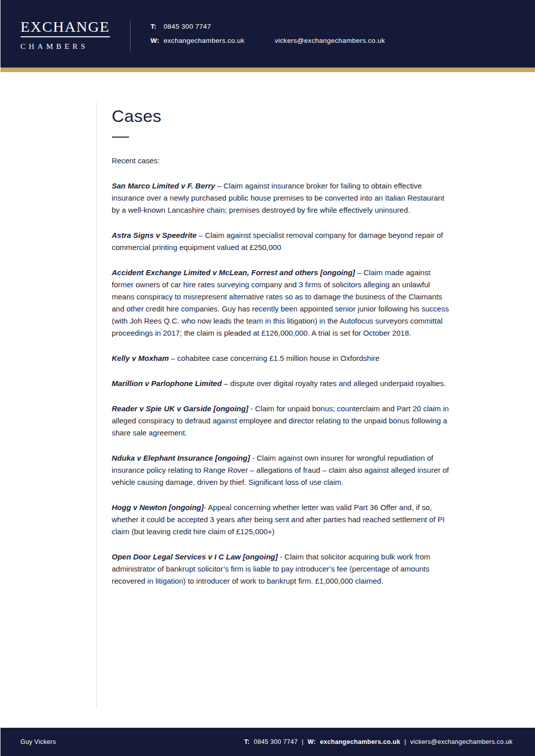EXCHANGE CHAMBERS
T: 0845 300 7747
W: exchangechambers.co.uk vickers@exchangechambers.co.uk
Cases
Recent cases:
San Marco Limited v F. Berry – Claim against insurance broker for failing to obtain effective insurance over a newly purchased public house premises to be converted into an Italian Restaurant by a well-known Lancashire chain; premises destroyed by fire while effectively uninsured.
Astra Signs v Speedrite – Claim against specialist removal company for damage beyond repair of commercial printing equipment valued at £250,000
Accident Exchange Limited v McLean, Forrest and others [ongoing] – Claim made against former owners of car hire rates surveying company and 3 firms of solicitors alleging an unlawful means conspiracy to misrepresent alternative rates so as to damage the business of the Claimants and other credit hire companies. Guy has recently been appointed senior junior following his success (with Joh Rees Q.C. who now leads the team in this litigation) in the Autofocus surveyors committal proceedings in 2017; the claim is pleaded at £126,000,000. A trial is set for October 2018.
Kelly v Moxham – cohabitee case concerning £1.5 million house in Oxfordshire
Marillion v Parlophone Limited – dispute over digital royalty rates and alleged underpaid royalties.
Reader v Spie UK v Garside [ongoing] - Claim for unpaid bonus; counterclaim and Part 20 claim in alleged conspiracy to defraud against employee and director relating to the unpaid bonus following a share sale agreement.
Nduka v Elephant Insurance [ongoing] - Claim against own insurer for wrongful repudiation of insurance policy relating to Range Rover – allegations of fraud – claim also against alleged insurer of vehicle causing damage, driven by thief. Significant loss of use claim.
Hogg v Newton [ongoing]- Appeal concerning whether letter was valid Part 36 Offer and, if so, whether it could be accepted 3 years after being sent and after parties had reached settlement of PI claim (but leaving credit hire claim of £125,000+)
Open Door Legal Services v I C Law [ongoing] - Claim that solicitor acquiring bulk work from administrator of bankrupt solicitor’s firm is liable to pay introducer’s fee (percentage of amounts recovered in litigation) to introducer of work to bankrupt firm. £1,000,000 claimed.
Guy Vickers
T: 0845 300 7747| W: exchangechambers.co.uk| vickers@exchangechambers.co.uk